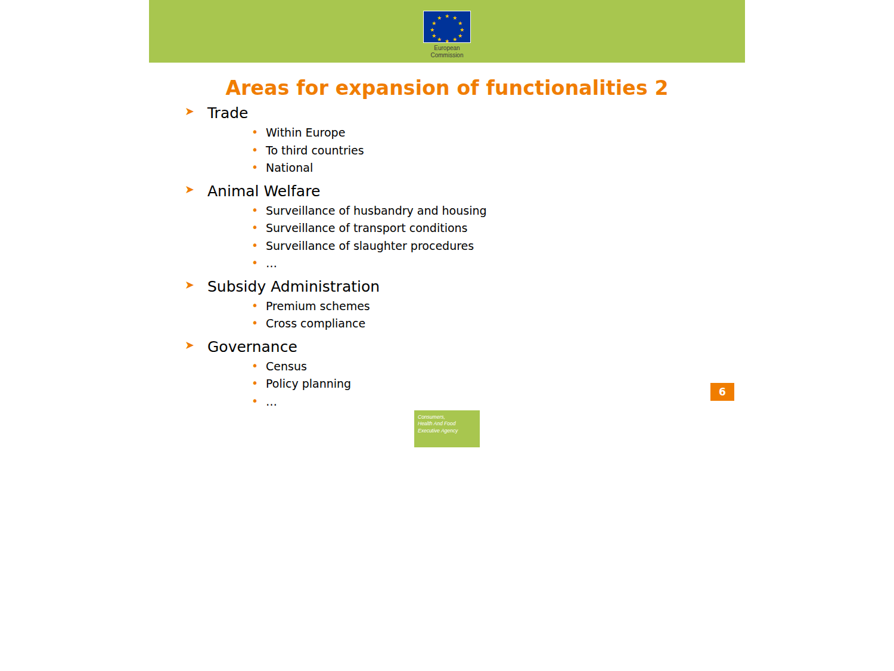★ ★ ★ ★ ★ ★ ★ ★ ★ ★ ★ ★
European
Commission
Areas for expansion of functionalities 2
Trade
Within Europe
To third countries
National
Animal Welfare
Surveillance of husbandry and housing
Surveillance of transport conditions
Surveillance of slaughter procedures
…
Subsidy Administration
Premium schemes
Cross compliance
Governance
Census
Policy planning
…
6
Consumers,
Health And Food
Executive Agency